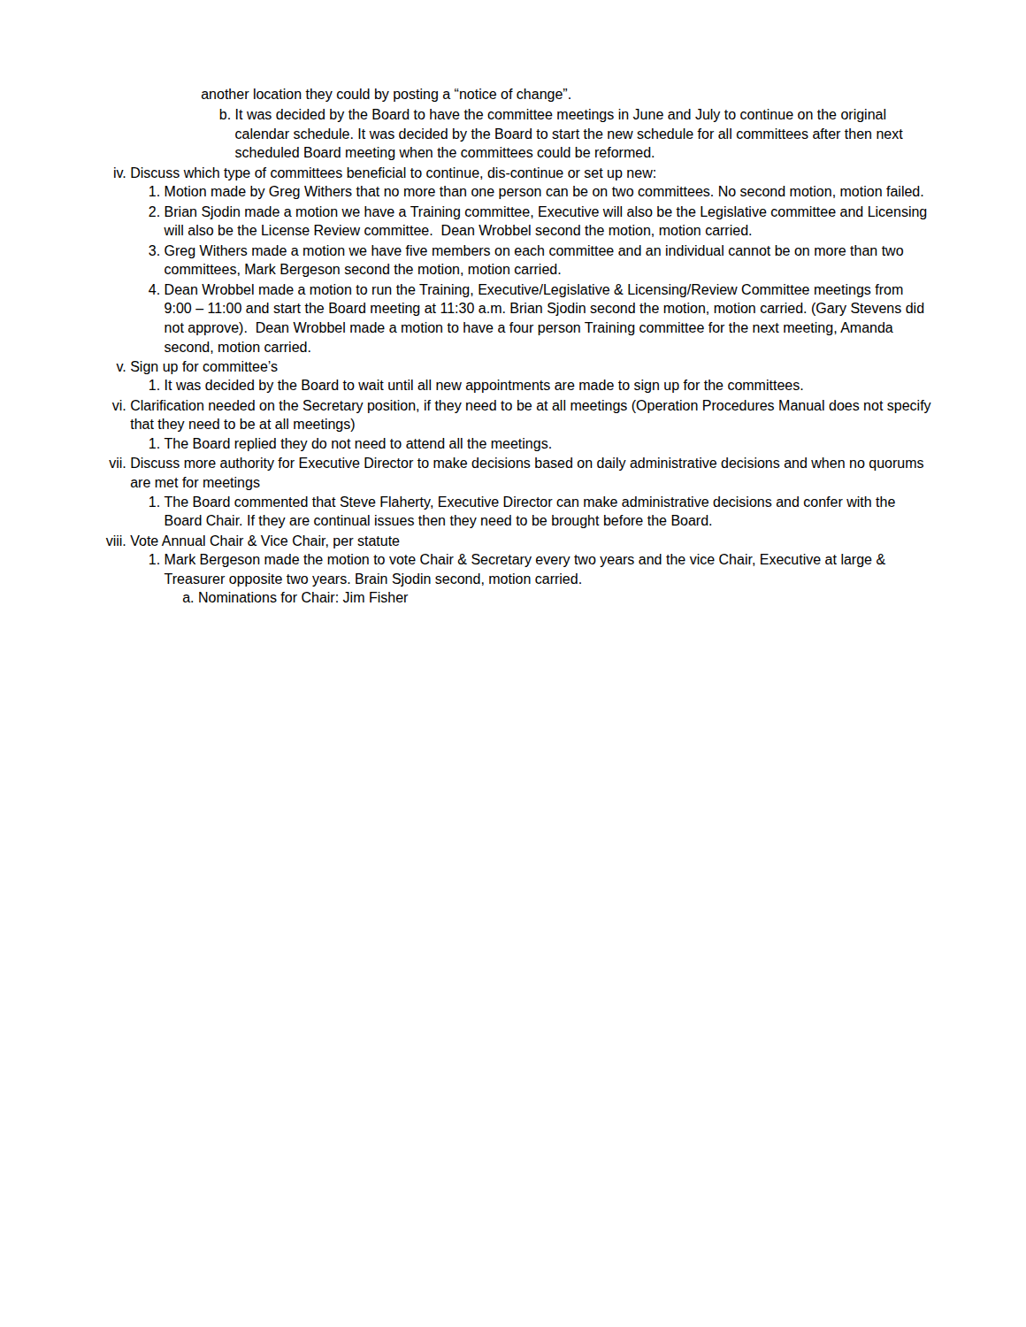another location they could by posting a “notice of change”.
It was decided by the Board to have the committee meetings in June and July to continue on the original calendar schedule. It was decided by the Board to start the new schedule for all committees after then next scheduled Board meeting when the committees could be reformed.
Discuss which type of committees beneficial to continue, dis-continue or set up new:
Motion made by Greg Withers that no more than one person can be on two committees. No second motion, motion failed.
Brian Sjodin made a motion we have a Training committee, Executive will also be the Legislative committee and Licensing will also be the License Review committee. Dean Wrobbel second the motion, motion carried.
Greg Withers made a motion we have five members on each committee and an individual cannot be on more than two committees, Mark Bergeson second the motion, motion carried.
Dean Wrobbel made a motion to run the Training, Executive/Legislative & Licensing/Review Committee meetings from 9:00 – 11:00 and start the Board meeting at 11:30 a.m. Brian Sjodin second the motion, motion carried. (Gary Stevens did not approve). Dean Wrobbel made a motion to have a four person Training committee for the next meeting, Amanda second, motion carried.
Sign up for committee’s
It was decided by the Board to wait until all new appointments are made to sign up for the committees.
Clarification needed on the Secretary position, if they need to be at all meetings (Operation Procedures Manual does not specify that they need to be at all meetings)
The Board replied they do not need to attend all the meetings.
Discuss more authority for Executive Director to make decisions based on daily administrative decisions and when no quorums are met for meetings
The Board commented that Steve Flaherty, Executive Director can make administrative decisions and confer with the Board Chair. If they are continual issues then they need to be brought before the Board.
Vote Annual Chair & Vice Chair, per statute
Mark Bergeson made the motion to vote Chair & Secretary every two years and the vice Chair, Executive at large & Treasurer opposite two years. Brain Sjodin second, motion carried.
Nominations for Chair: Jim Fisher